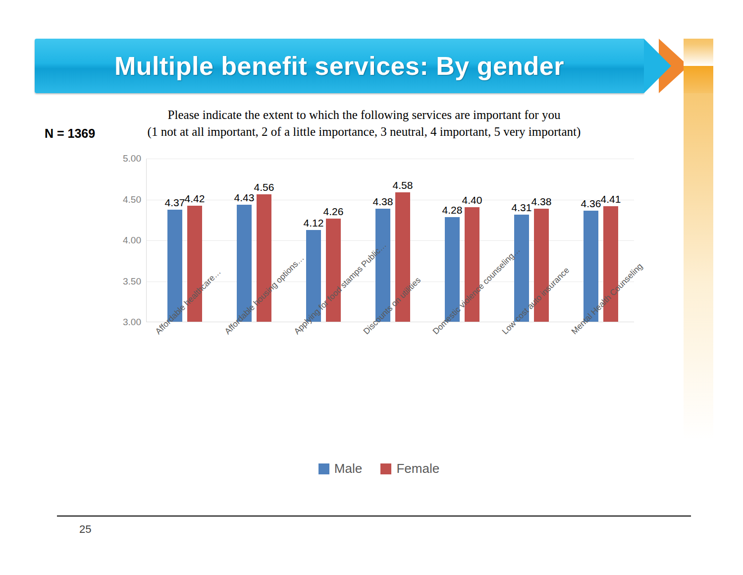Multiple benefit services: By gender
Please indicate the extent to which the following services are important for you (1 not at all important, 2 of a little importance, 3 neutral, 4 important, 5 very important) N = 1369
5.00
4.50
4.00
3.50
3.00
4.37
4.42
4.43
4.56
4.12
4.26
4.38
4.58
4.28
4.40
4.31
4.38
4.36
4.41
Affordable healthcare…
Affordable housing options…
Applying for food stamps Public…
Discounts on utilities
Domestic violence counseling…
Low cost auto insurance
Mental Health Counseling
Male Female
25